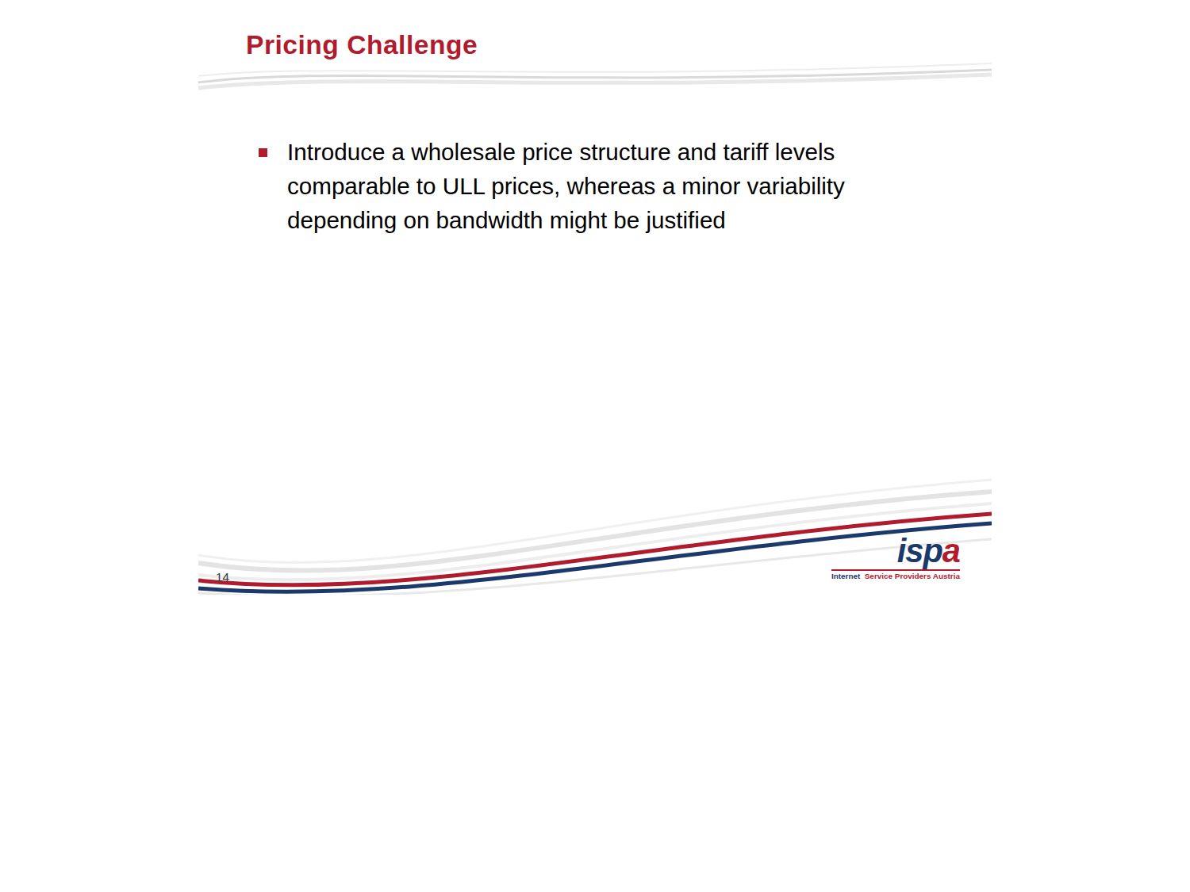Pricing Challenge
Introduce a wholesale price structure and tariff levels comparable to ULL prices, whereas a minor variability depending on bandwidth might be justified
14
ispa
Internet Service Providers Austria